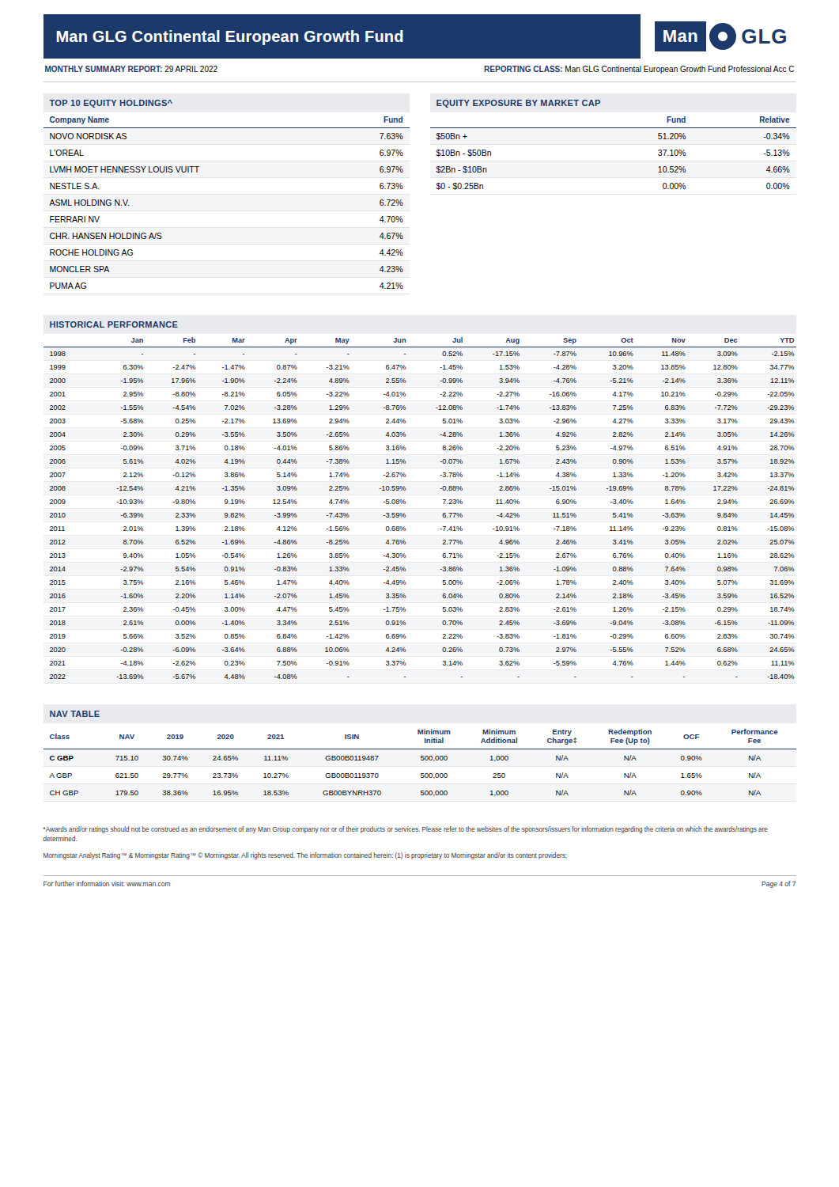Man GLG Continental European Growth Fund
Man GLG
MONTHLY SUMMARY REPORT: 29 APRIL 2022
REPORTING CLASS: Man GLG Continental European Growth Fund Professional Acc C
TOP 10 EQUITY HOLDINGS^
| Company Name | Fund |
| --- | --- |
| NOVO NORDISK AS | 7.63% |
| L'OREAL | 6.97% |
| LVMH MOET HENNESSY LOUIS VUITT | 6.97% |
| NESTLE S.A. | 6.73% |
| ASML HOLDING N.V. | 6.72% |
| FERRARI NV | 4.70% |
| CHR. HANSEN HOLDING A/S | 4.67% |
| ROCHE HOLDING AG | 4.42% |
| MONCLER SPA | 4.23% |
| PUMA AG | 4.21% |
EQUITY EXPOSURE BY MARKET CAP
| | Fund | Relative |
| --- | --- | --- |
| $50Bn + | 51.20% | -0.34% |
| $10Bn - $50Bn | 37.10% | -5.13% |
| $2Bn - $10Bn | 10.52% | 4.66% |
| $0 - $0.25Bn | 0.00% | 0.00% |
HISTORICAL PERFORMANCE
| | Jan | Feb | Mar | Apr | May | Jun | Jul | Aug | Sep | Oct | Nov | Dec | YTD |
| --- | --- | --- | --- | --- | --- | --- | --- | --- | --- | --- | --- | --- | --- |
| 1998 | - | - | - | - | - | - | 0.52% | -17.15% | -7.87% | 10.96% | 11.48% | 3.09% | -2.15% |
| 1999 | 6.30% | -2.47% | -1.47% | 0.87% | -3.21% | 6.47% | -1.45% | 1.53% | -4.28% | 3.20% | 13.85% | 12.80% | 34.77% |
| 2000 | -1.95% | 17.96% | -1.90% | -2.24% | 4.89% | 2.55% | -0.99% | 3.94% | -4.76% | -5.21% | -2.14% | 3.36% | 12.11% |
| 2001 | 2.95% | -8.80% | -8.21% | 6.05% | -3.22% | -4.01% | -2.22% | -2.27% | -16.06% | 4.17% | 10.21% | -0.29% | -22.05% |
| 2002 | -1.55% | -4.54% | 7.02% | -3.28% | 1.29% | -8.76% | -12.08% | -1.74% | -13.83% | 7.25% | 6.83% | -7.72% | -29.23% |
| 2003 | -5.68% | 0.25% | -2.17% | 13.69% | 2.94% | 2.44% | 5.01% | 3.03% | -2.96% | 4.27% | 3.33% | 3.17% | 29.43% |
| 2004 | 2.30% | 0.29% | -3.55% | 3.50% | -2.65% | 4.03% | -4.28% | 1.36% | 4.92% | 2.82% | 2.14% | 3.05% | 14.26% |
| 2005 | -0.09% | 3.71% | 0.18% | -4.01% | 5.86% | 3.16% | 8.26% | -2.20% | 5.23% | -4.97% | 6.51% | 4.91% | 28.70% |
| 2006 | 5.61% | 4.02% | 4.19% | 0.44% | -7.38% | 1.15% | -0.07% | 1.67% | 2.43% | 0.90% | 1.53% | 3.57% | 18.92% |
| 2007 | 2.12% | -0.12% | 3.86% | 5.14% | 1.74% | -2.67% | -3.78% | -1.14% | 4.38% | 1.33% | -1.20% | 3.42% | 13.37% |
| 2008 | -12.54% | 4.21% | -1.35% | 3.09% | 2.25% | -10.59% | -0.88% | 2.86% | -15.01% | -19.69% | 8.78% | 17.22% | -24.81% |
| 2009 | -10.93% | -9.80% | 9.19% | 12.54% | 4.74% | -5.08% | 7.23% | 11.40% | 6.90% | -3.40% | 1.64% | 2.94% | 26.69% |
| 2010 | -6.39% | 2.33% | 9.82% | -3.99% | -7.43% | -3.59% | 6.77% | -4.42% | 11.51% | 5.41% | -3.63% | 9.84% | 14.45% |
| 2011 | 2.01% | 1.39% | 2.18% | 4.12% | -1.56% | 0.68% | -7.41% | -10.91% | -7.18% | 11.14% | -9.23% | 0.81% | -15.08% |
| 2012 | 8.70% | 6.52% | -1.69% | -4.86% | -8.25% | 4.76% | 2.77% | 4.96% | 2.46% | 3.41% | 3.05% | 2.02% | 25.07% |
| 2013 | 9.40% | 1.05% | -0.54% | 1.26% | 3.85% | -4.30% | 6.71% | -2.15% | 2.67% | 6.76% | 0.40% | 1.16% | 28.62% |
| 2014 | -2.97% | 5.54% | 0.91% | -0.83% | 1.33% | -2.45% | -3.86% | 1.36% | -1.09% | 0.88% | 7.64% | 0.98% | 7.06% |
| 2015 | 3.75% | 2.16% | 5.46% | 1.47% | 4.40% | -4.49% | 5.00% | -2.06% | 1.78% | 2.40% | 3.40% | 5.07% | 31.69% |
| 2016 | -1.60% | 2.20% | 1.14% | -2.07% | 1.45% | 3.35% | 6.04% | 0.80% | 2.14% | 2.18% | -3.45% | 3.59% | 16.52% |
| 2017 | 2.36% | -0.45% | 3.00% | 4.47% | 5.45% | -1.75% | 5.03% | 2.83% | -2.61% | 1.26% | -2.15% | 0.29% | 18.74% |
| 2018 | 2.61% | 0.00% | -1.40% | 3.34% | 2.51% | 0.91% | 0.70% | 2.45% | -3.69% | -9.04% | -3.08% | -6.15% | -11.09% |
| 2019 | 5.66% | 3.52% | 0.85% | 6.84% | -1.42% | 6.69% | 2.22% | -3.83% | -1.81% | -0.29% | 6.60% | 2.83% | 30.74% |
| 2020 | -0.28% | -6.09% | -3.64% | 6.88% | 10.06% | 4.24% | 0.26% | 0.73% | 2.97% | -5.55% | 7.52% | 6.68% | 24.65% |
| 2021 | -4.18% | -2.62% | 0.23% | 7.50% | -0.91% | 3.37% | 3.14% | 3.62% | -5.59% | 4.76% | 1.44% | 0.62% | 11.11% |
| 2022 | -13.69% | -5.67% | 4.48% | -4.08% | - | - | - | - | - | - | - | - | -18.40% |
NAV TABLE
| Class | NAV | 2019 | 2020 | 2021 | ISIN | Minimum Initial | Minimum Additional | Entry Charge‡ | Redemption Fee (Up to) | OCF | Performance Fee |
| --- | --- | --- | --- | --- | --- | --- | --- | --- | --- | --- | --- |
| C GBP | 715.10 | 30.74% | 24.65% | 11.11% | GB00B0119487 | 500,000 | 1,000 | N/A | N/A | 0.90% | N/A |
| A GBP | 621.50 | 29.77% | 23.73% | 10.27% | GB00B0119370 | 500,000 | 250 | N/A | N/A | 1.65% | N/A |
| CH GBP | 179.50 | 38.36% | 16.95% | 18.53% | GB00BYNRH370 | 500,000 | 1,000 | N/A | N/A | 0.90% | N/A |
*Awards and/or ratings should not be construed as an endorsement of any Man Group company nor or of their products or services. Please refer to the websites of the sponsors/issuers for information regarding the criteria on which the awards/ratings are determined.
Morningstar Analyst Rating™ & Morningstar Rating™ © Morningstar. All rights reserved. The information contained herein: (1) is proprietary to Morningstar and/or its content providers;
For further information visit: www.man.com
Page 4 of 7